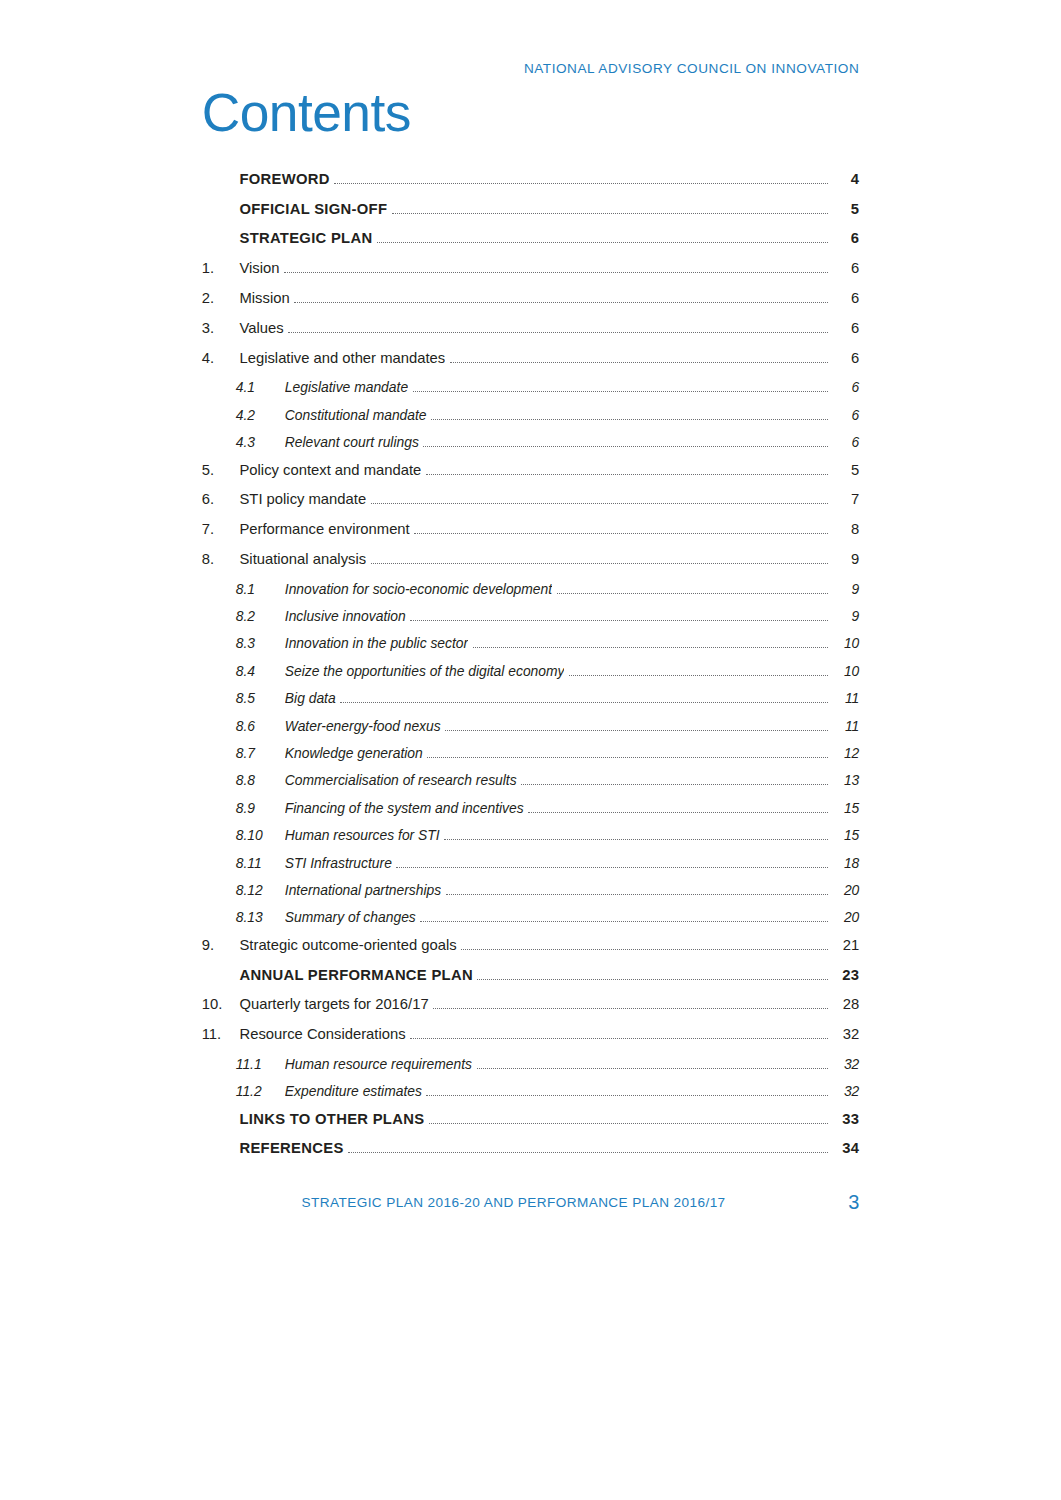National Advisory Council on Innovation
Contents
Foreword 4
Official sign-off 5
Strategic plan 6
1. Vision 6
2. Mission 6
3. Values 6
4. Legislative and other mandates 6
4.1 Legislative mandate 6
4.2 Constitutional mandate 6
4.3 Relevant court rulings 6
5. Policy context and mandate 5
6. STI policy mandate 7
7. Performance environment 8
8. Situational analysis 9
8.1 Innovation for socio-economic development 9
8.2 Inclusive innovation 9
8.3 Innovation in the public sector 10
8.4 Seize the opportunities of the digital economy 10
8.5 Big data 11
8.6 Water-energy-food nexus 11
8.7 Knowledge generation 12
8.8 Commercialisation of research results 13
8.9 Financing of the system and incentives 15
8.10 Human resources for STI 15
8.11 STI Infrastructure 18
8.12 International partnerships 20
8.13 Summary of changes 20
9. Strategic outcome-oriented goals 21
Annual performance plan 23
10. Quarterly targets for 2016/17 28
11. Resource Considerations 32
11.1 Human resource requirements 32
11.2 Expenditure estimates 32
Links to other plans 33
References 34
Strategic Plan 2016-20 and Performance Plan 2016/17
3